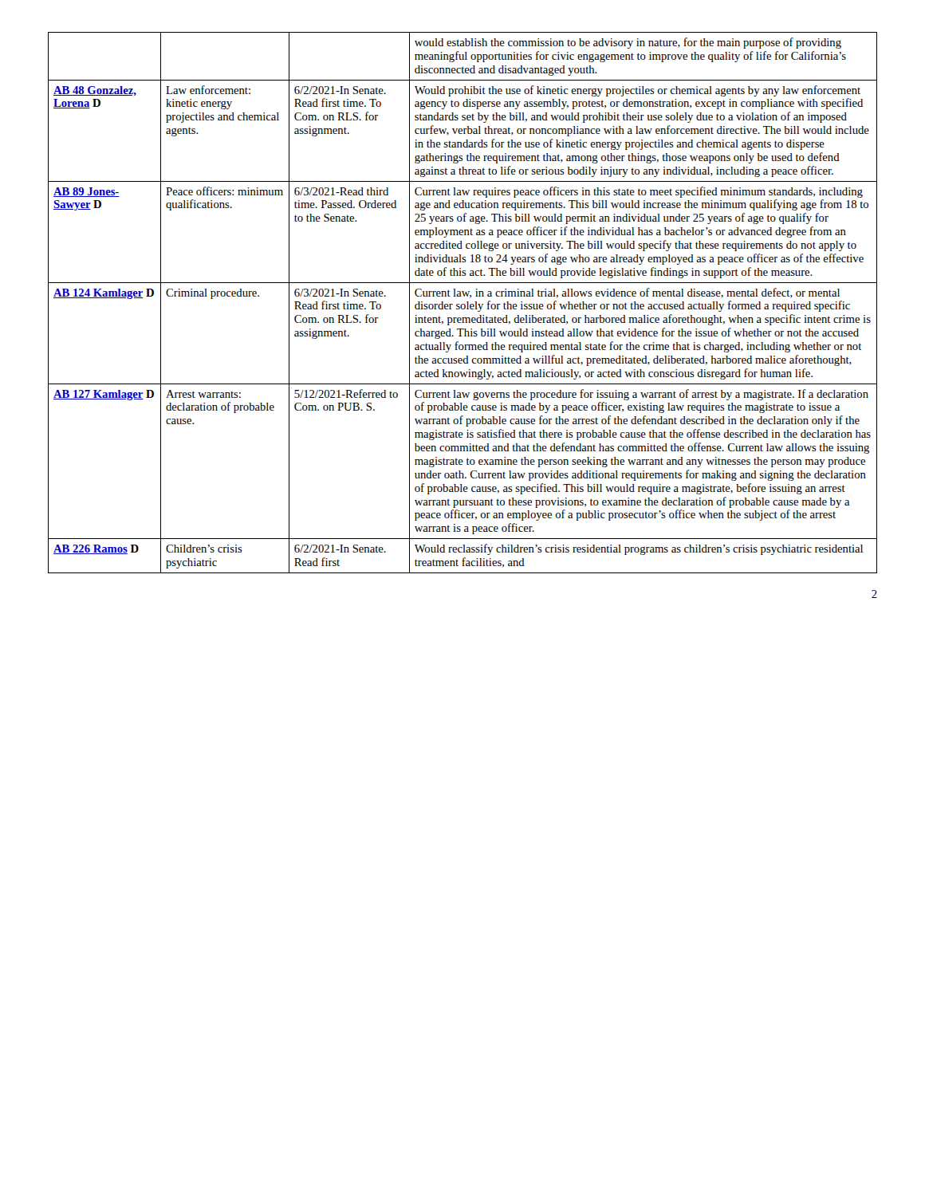| | | | would establish the commission to be advisory in nature, for the main purpose of providing meaningful opportunities for civic engagement to improve the quality of life for California’s disconnected and disadvantaged youth. |
| AB 48 Gonzalez, Lorena D | Law enforcement: kinetic energy projectiles and chemical agents. | 6/2/2021-In Senate. Read first time. To Com. on RLS. for assignment. | Would prohibit the use of kinetic energy projectiles or chemical agents by any law enforcement agency to disperse any assembly, protest, or demonstration, except in compliance with specified standards set by the bill, and would prohibit their use solely due to a violation of an imposed curfew, verbal threat, or noncompliance with a law enforcement directive. The bill would include in the standards for the use of kinetic energy projectiles and chemical agents to disperse gatherings the requirement that, among other things, those weapons only be used to defend against a threat to life or serious bodily injury to any individual, including a peace officer. |
| AB 89 Jones-Sawyer D | Peace officers: minimum qualifications. | 6/3/2021-Read third time. Passed. Ordered to the Senate. | Current law requires peace officers in this state to meet specified minimum standards, including age and education requirements. This bill would increase the minimum qualifying age from 18 to 25 years of age. This bill would permit an individual under 25 years of age to qualify for employment as a peace officer if the individual has a bachelor’s or advanced degree from an accredited college or university. The bill would specify that these requirements do not apply to individuals 18 to 24 years of age who are already employed as a peace officer as of the effective date of this act. The bill would provide legislative findings in support of the measure. |
| AB 124 Kamlager D | Criminal procedure. | 6/3/2021-In Senate. Read first time. To Com. on RLS. for assignment. | Current law, in a criminal trial, allows evidence of mental disease, mental defect, or mental disorder solely for the issue of whether or not the accused actually formed a required specific intent, premeditated, deliberated, or harbored malice aforethought, when a specific intent crime is charged. This bill would instead allow that evidence for the issue of whether or not the accused actually formed the required mental state for the crime that is charged, including whether or not the accused committed a willful act, premeditated, deliberated, harbored malice aforethought, acted knowingly, acted maliciously, or acted with conscious disregard for human life. |
| AB 127 Kamlager D | Arrest warrants: declaration of probable cause. | 5/12/2021-Referred to Com. on PUB. S. | Current law governs the procedure for issuing a warrant of arrest by a magistrate. If a declaration of probable cause is made by a peace officer, existing law requires the magistrate to issue a warrant of probable cause for the arrest of the defendant described in the declaration only if the magistrate is satisfied that there is probable cause that the offense described in the declaration has been committed and that the defendant has committed the offense. Current law allows the issuing magistrate to examine the person seeking the warrant and any witnesses the person may produce under oath. Current law provides additional requirements for making and signing the declaration of probable cause, as specified. This bill would require a magistrate, before issuing an arrest warrant pursuant to these provisions, to examine the declaration of probable cause made by a peace officer, or an employee of a public prosecutor’s office when the subject of the arrest warrant is a peace officer. |
| AB 226 Ramos D | Children’s crisis psychiatric | 6/2/2021-In Senate. Read first | Would reclassify children’s crisis residential programs as children’s crisis psychiatric residential treatment facilities, and |
2